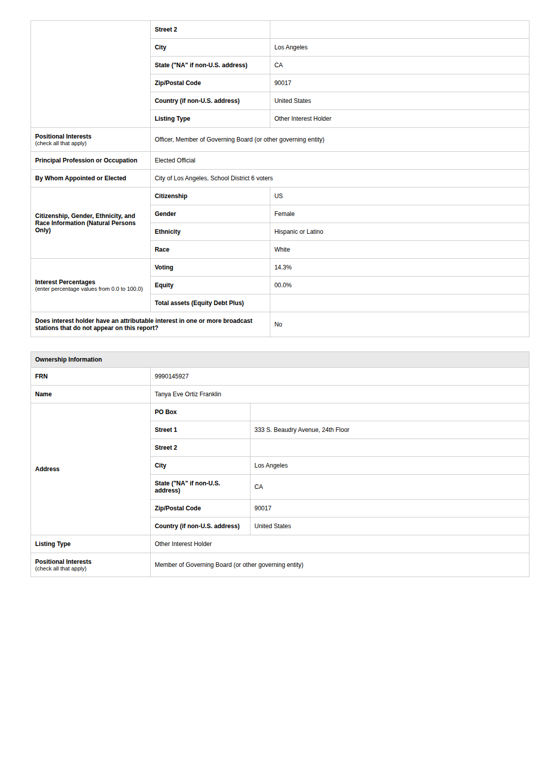| | Street 2 | |
| City | Los Angeles |
| State ("NA" if non-U.S. address) | CA |
| Zip/Postal Code | 90017 |
| Country (if non-U.S. address) | United States |
| Listing Type | Other Interest Holder |
| Positional Interests (check all that apply) | Officer, Member of Governing Board (or other governing entity) |
| Principal Profession or Occupation | Elected Official |
| By Whom Appointed or Elected | City of Los Angeles, School District 6 voters |
| Citizenship, Gender, Ethnicity, and Race Information (Natural Persons Only) | Citizenship | US |
| Gender | Female |
| Ethnicity | Hispanic or Latino |
| Race | White |
| Interest Percentages (enter percentage values from 0.0 to 100.0) | Voting | 14.3% |
| Equity | 00.0% |
| Total assets (Equity Debt Plus) | |
| Does interest holder have an attributable interest in one or more broadcast stations that do not appear on this report? | No |
Ownership Information
| FRN | 9990145927 |
| Name | Tanya Eve Ortiz Franklin |
| Address | PO Box | |
| Street 1 | 333 S. Beaudry Avenue, 24th Floor |
| Street 2 | |
| City | Los Angeles |
| State ("NA" if non-U.S. address) | CA |
| Zip/Postal Code | 90017 |
| Country (if non-U.S. address) | United States |
| Listing Type | Other Interest Holder |
| Positional Interests (check all that apply) | Member of Governing Board (or other governing entity) |